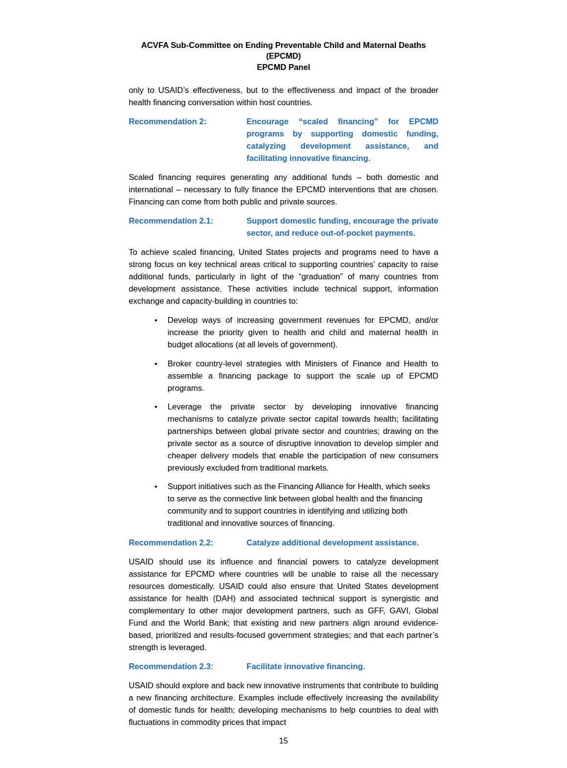ACVFA Sub-Committee on Ending Preventable Child and Maternal Deaths (EPCMD)
EPCMD Panel
only to USAID’s effectiveness, but to the effectiveness and impact of the broader health financing conversation within host countries.
Recommendation 2: Encourage “scaled financing” for EPCMD programs by supporting domestic funding, catalyzing development assistance, and facilitating innovative financing.
Scaled financing requires generating any additional funds – both domestic and international – necessary to fully finance the EPCMD interventions that are chosen. Financing can come from both public and private sources.
Recommendation 2.1: Support domestic funding, encourage the private sector, and reduce out-of-pocket payments.
To achieve scaled financing, United States projects and programs need to have a strong focus on key technical areas critical to supporting countries’ capacity to raise additional funds, particularly in light of the “graduation” of many countries from development assistance. These activities include technical support, information exchange and capacity-building in countries to:
Develop ways of increasing government revenues for EPCMD, and/or increase the priority given to health and child and maternal health in budget allocations (at all levels of government).
Broker country-level strategies with Ministers of Finance and Health to assemble a financing package to support the scale up of EPCMD programs.
Leverage the private sector by developing innovative financing mechanisms to catalyze private sector capital towards health; facilitating partnerships between global private sector and countries; drawing on the private sector as a source of disruptive innovation to develop simpler and cheaper delivery models that enable the participation of new consumers previously excluded from traditional markets.
Support initiatives such as the Financing Alliance for Health, which seeks to serve as the connective link between global health and the financing community and to support countries in identifying and utilizing both traditional and innovative sources of financing.
Recommendation 2.2: Catalyze additional development assistance.
USAID should use its influence and financial powers to catalyze development assistance for EPCMD where countries will be unable to raise all the necessary resources domestically. USAID could also ensure that United States development assistance for health (DAH) and associated technical support is synergistic and complementary to other major development partners, such as GFF, GAVI, Global Fund and the World Bank; that existing and new partners align around evidence-based, prioritized and results-focused government strategies; and that each partner’s strength is leveraged.
Recommendation 2.3: Facilitate innovative financing.
USAID should explore and back new innovative instruments that contribute to building a new financing architecture. Examples include effectively increasing the availability of domestic funds for health; developing mechanisms to help countries to deal with fluctuations in commodity prices that impact
15